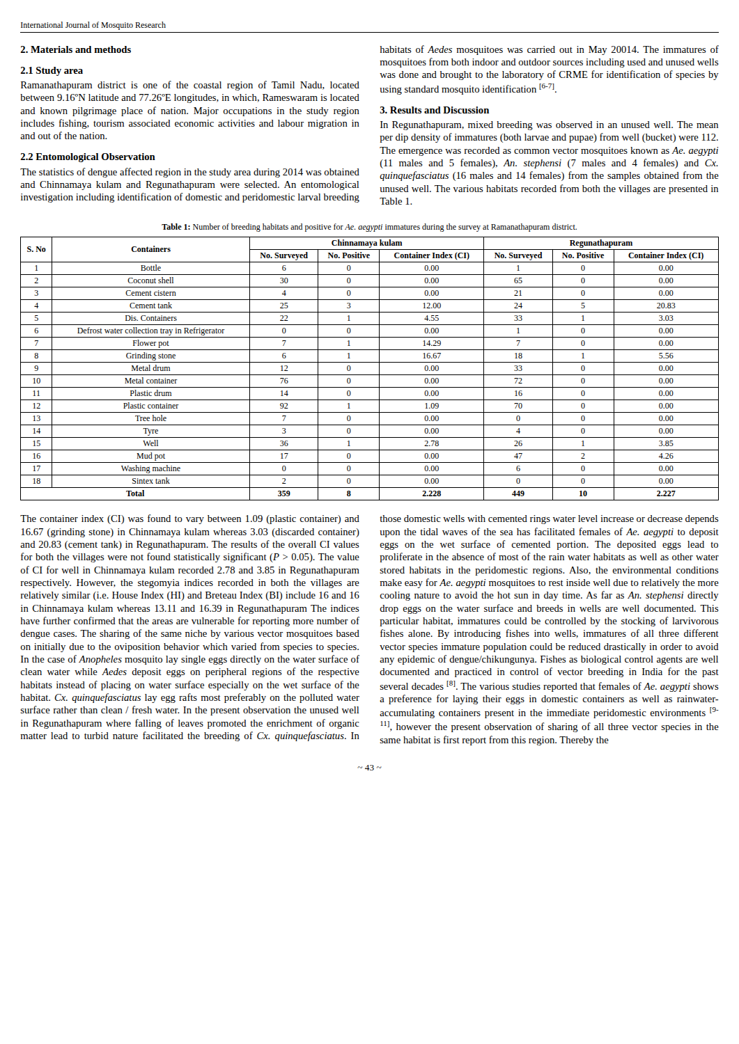International Journal of Mosquito Research
2. Materials and methods
2.1 Study area
Ramanathapuram district is one of the coastal region of Tamil Nadu, located between 9.16ºN latitude and 77.26ºE longitudes, in which, Rameswaram is located and known pilgrimage place of nation. Major occupations in the study region includes fishing, tourism associated economic activities and labour migration in and out of the nation.
2.2 Entomological Observation
The statistics of dengue affected region in the study area during 2014 was obtained and Chinnamaya kulam and Regunathapuram were selected. An entomological investigation including identification of domestic and peridomestic larval breeding habitats of Aedes mosquitoes was carried out in May 20014. The immatures of mosquitoes from both indoor and outdoor sources including used and unused wells was done and brought to the laboratory of CRME for identification of species by using standard mosquito identification [6-7].
3. Results and Discussion
In Regunathapuram, mixed breeding was observed in an unused well. The mean per dip density of immatures (both larvae and pupae) from well (bucket) were 112. The emergence was recorded as common vector mosquitoes known as Ae. aegypti (11 males and 5 females), An. stephensi (7 males and 4 females) and Cx. quinquefasciatus (16 males and 14 females) from the samples obtained from the unused well. The various habitats recorded from both the villages are presented in Table 1.
Table 1: Number of breeding habitats and positive for Ae. aegypti immatures during the survey at Ramanathapuram district.
| S. No | Containers | Chinnamaya kulam | Regunathapuram |
| --- | --- | --- | --- |
| No. Surveyed | No. Positive | Container Index (CI) | No. Surveyed | No. Positive | Container Index (CI) |
| 1 | Bottle | 6 | 0 | 0.00 | 1 | 0 | 0.00 |
| 2 | Coconut shell | 30 | 0 | 0.00 | 65 | 0 | 0.00 |
| 3 | Cement cistern | 4 | 0 | 0.00 | 21 | 0 | 0.00 |
| 4 | Cement tank | 25 | 3 | 12.00 | 24 | 5 | 20.83 |
| 5 | Dis. Containers | 22 | 1 | 4.55 | 33 | 1 | 3.03 |
| 6 | Defrost water collection tray in Refrigerator | 0 | 0 | 0.00 | 1 | 0 | 0.00 |
| 7 | Flower pot | 7 | 1 | 14.29 | 7 | 0 | 0.00 |
| 8 | Grinding stone | 6 | 1 | 16.67 | 18 | 1 | 5.56 |
| 9 | Metal drum | 12 | 0 | 0.00 | 33 | 0 | 0.00 |
| 10 | Metal container | 76 | 0 | 0.00 | 72 | 0 | 0.00 |
| 11 | Plastic drum | 14 | 0 | 0.00 | 16 | 0 | 0.00 |
| 12 | Plastic container | 92 | 1 | 1.09 | 70 | 0 | 0.00 |
| 13 | Tree hole | 7 | 0 | 0.00 | 0 | 0 | 0.00 |
| 14 | Tyre | 3 | 0 | 0.00 | 4 | 0 | 0.00 |
| 15 | Well | 36 | 1 | 2.78 | 26 | 1 | 3.85 |
| 16 | Mud pot | 17 | 0 | 0.00 | 47 | 2 | 4.26 |
| 17 | Washing machine | 0 | 0 | 0.00 | 6 | 0 | 0.00 |
| 18 | Sintex tank | 2 | 0 | 0.00 | 0 | 0 | 0.00 |
| Total | 359 | 8 | 2.228 | 449 | 10 | 2.227 |
The container index (CI) was found to vary between 1.09 (plastic container) and 16.67 (grinding stone) in Chinnamaya kulam whereas 3.03 (discarded container) and 20.83 (cement tank) in Regunathapuram. The results of the overall CI values for both the villages were not found statistically significant (P > 0.05). The value of CI for well in Chinnamaya kulam recorded 2.78 and 3.85 in Regunathapuram respectively. However, the stegomyia indices recorded in both the villages are relatively similar (i.e. House Index (HI) and Breteau Index (BI) include 16 and 16 in Chinnamaya kulam whereas 13.11 and 16.39 in Regunathapuram The indices have further confirmed that the areas are vulnerable for reporting more number of dengue cases. The sharing of the same niche by various vector mosquitoes based on initially due to the oviposition behavior which varied from species to species. In the case of Anopheles mosquito lay single eggs directly on the water surface of clean water while Aedes deposit eggs on peripheral regions of the respective habitats instead of placing on water surface especially on the wet surface of the habitat. Cx. quinquefasciatus lay egg rafts most preferably on the polluted water surface rather than clean / fresh water. In the present observation the unused well in Regunathapuram where falling of leaves promoted the enrichment of organic matter lead to turbid nature facilitated the breeding of Cx. quinquefasciatus. In those domestic wells with cemented rings water level increase or decrease depends upon the tidal waves of the sea has facilitated females of Ae. aegypti to deposit eggs on the wet surface of cemented portion. The deposited eggs lead to proliferate in the absence of most of the rain water habitats as well as other water stored habitats in the peridomestic regions. Also, the environmental conditions make easy for Ae. aegypti mosquitoes to rest inside well due to relatively the more cooling nature to avoid the hot sun in day time. As far as An. stephensi directly drop eggs on the water surface and breeds in wells are well documented. This particular habitat, immatures could be controlled by the stocking of larvivorous fishes alone. By introducing fishes into wells, immatures of all three different vector species immature population could be reduced drastically in order to avoid any epidemic of dengue/chikungunya. Fishes as biological control agents are well documented and practiced in control of vector breeding in India for the past several decades [8]. The various studies reported that females of Ae. aegypti shows a preference for laying their eggs in domestic containers as well as rainwater-accumulating containers present in the immediate peridomestic environments [9-11], however the present observation of sharing of all three vector species in the same habitat is first report from this region. Thereby the
~ 43 ~